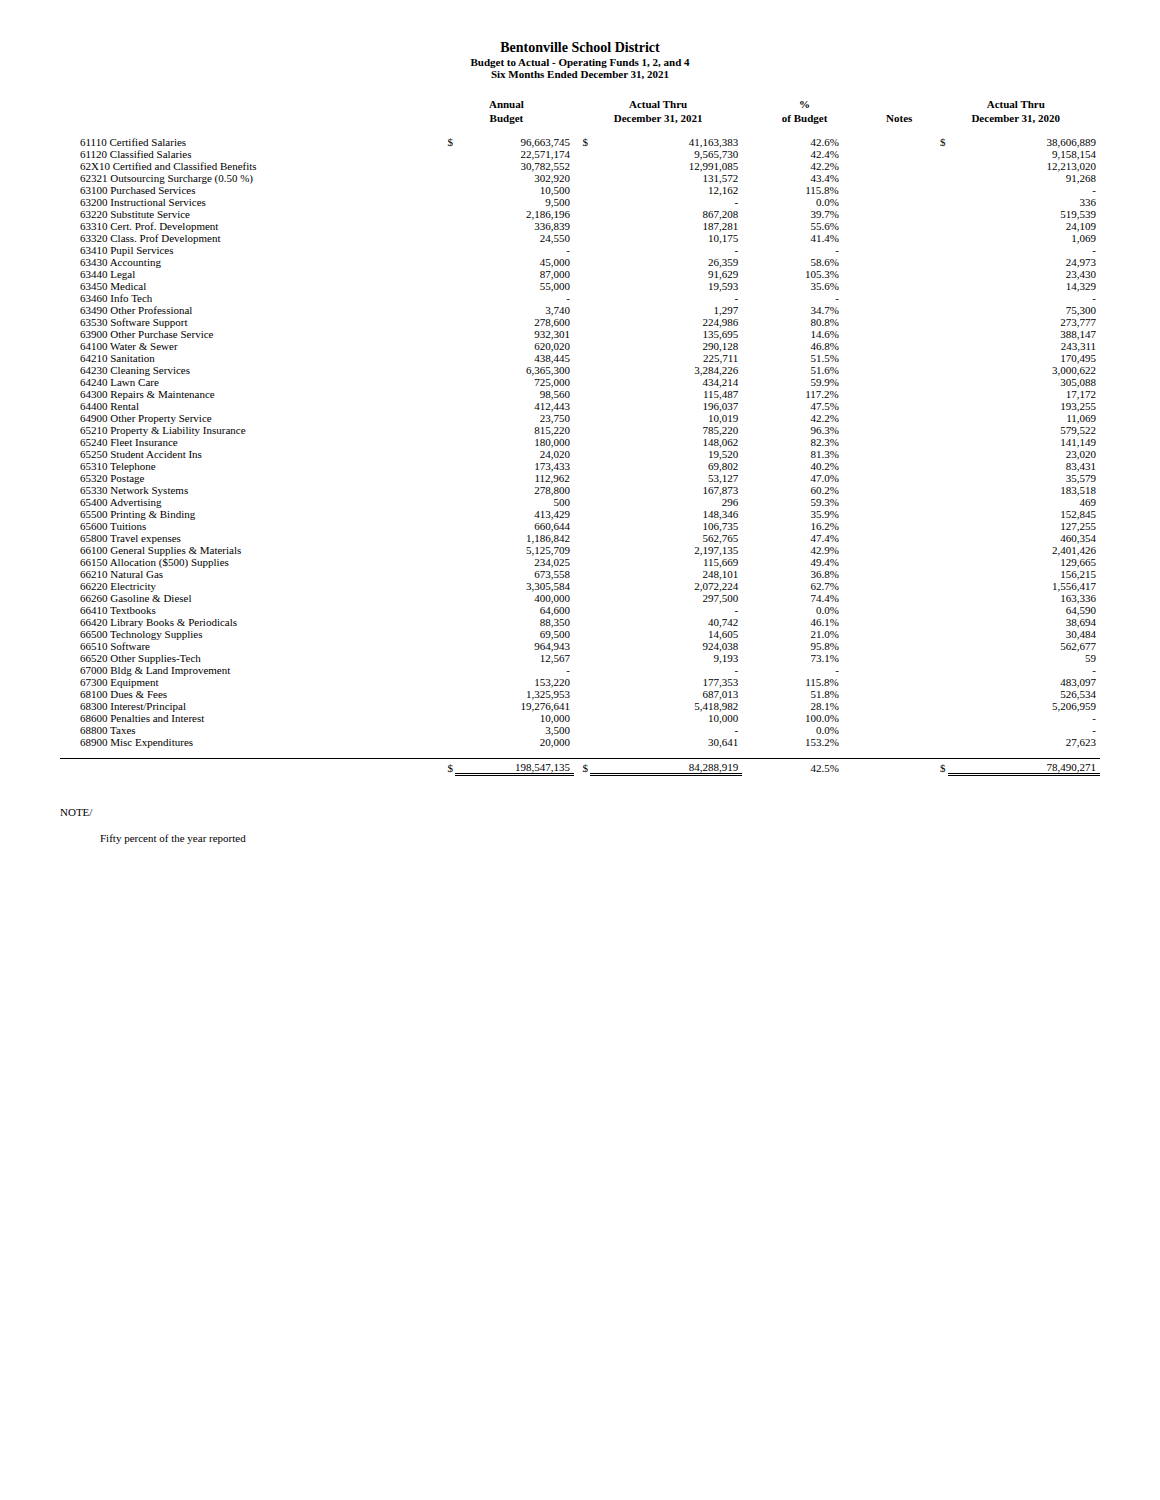Bentonville School District
Budget to Actual - Operating Funds 1, 2, and 4
Six Months Ended December 31, 2021
| | Annual | Actual Thru | % | | Actual Thru |
| --- | --- | --- | --- | --- | --- |
| | Budget | December 31, 2021 | of Budget | Notes | December 31, 2020 |
| 61110 Certified Salaries | $ | 96,663,745 | $ | 41,163,383 | 42.6% | | $ | 38,606,889 |
| 61120 Classified Salaries | | 22,571,174 | | 9,565,730 | 42.4% | | | 9,158,154 |
| 62X10 Certified and Classified Benefits | | 30,782,552 | | 12,991,085 | 42.2% | | | 12,213,020 |
| 62321 Outsourcing Surcharge (0.50 %) | | 302,920 | | 131,572 | 43.4% | | | 91,268 |
| 63100 Purchased Services | | 10,500 | | 12,162 | 115.8% | | | - |
| 63200 Instructional Services | | 9,500 | | - | 0.0% | | | 336 |
| 63220 Substitute Service | | 2,186,196 | | 867,208 | 39.7% | | | 519,539 |
| 63310 Cert. Prof. Development | | 336,839 | | 187,281 | 55.6% | | | 24,109 |
| 63320 Class. Prof Development | | 24,550 | | 10,175 | 41.4% | | | 1,069 |
| 63410 Pupil Services | | - | | - | - | | | - |
| 63430 Accounting | | 45,000 | | 26,359 | 58.6% | | | 24,973 |
| 63440 Legal | | 87,000 | | 91,629 | 105.3% | | | 23,430 |
| 63450 Medical | | 55,000 | | 19,593 | 35.6% | | | 14,329 |
| 63460 Info Tech | | - | | - | - | | | - |
| 63490 Other Professional | | 3,740 | | 1,297 | 34.7% | | | 75,300 |
| 63530 Software Support | | 278,600 | | 224,986 | 80.8% | | | 273,777 |
| 63900 Other Purchase Service | | 932,301 | | 135,695 | 14.6% | | | 388,147 |
| 64100 Water & Sewer | | 620,020 | | 290,128 | 46.8% | | | 243,311 |
| 64210 Sanitation | | 438,445 | | 225,711 | 51.5% | | | 170,495 |
| 64230 Cleaning Services | | 6,365,300 | | 3,284,226 | 51.6% | | | 3,000,622 |
| 64240 Lawn Care | | 725,000 | | 434,214 | 59.9% | | | 305,088 |
| 64300 Repairs & Maintenance | | 98,560 | | 115,487 | 117.2% | | | 17,172 |
| 64400 Rental | | 412,443 | | 196,037 | 47.5% | | | 193,255 |
| 64900 Other Property Service | | 23,750 | | 10,019 | 42.2% | | | 11,069 |
| 65210 Property & Liability Insurance | | 815,220 | | 785,220 | 96.3% | | | 579,522 |
| 65240 Fleet Insurance | | 180,000 | | 148,062 | 82.3% | | | 141,149 |
| 65250 Student Accident Ins | | 24,020 | | 19,520 | 81.3% | | | 23,020 |
| 65310 Telephone | | 173,433 | | 69,802 | 40.2% | | | 83,431 |
| 65320 Postage | | 112,962 | | 53,127 | 47.0% | | | 35,579 |
| 65330 Network Systems | | 278,800 | | 167,873 | 60.2% | | | 183,518 |
| 65400 Advertising | | 500 | | 296 | 59.3% | | | 469 |
| 65500 Printing & Binding | | 413,429 | | 148,346 | 35.9% | | | 152,845 |
| 65600 Tuitions | | 660,644 | | 106,735 | 16.2% | | | 127,255 |
| 65800 Travel expenses | | 1,186,842 | | 562,765 | 47.4% | | | 460,354 |
| 66100 General Supplies & Materials | | 5,125,709 | | 2,197,135 | 42.9% | | | 2,401,426 |
| 66150 Allocation ($500) Supplies | | 234,025 | | 115,669 | 49.4% | | | 129,665 |
| 66210 Natural Gas | | 673,558 | | 248,101 | 36.8% | | | 156,215 |
| 66220 Electricity | | 3,305,584 | | 2,072,224 | 62.7% | | | 1,556,417 |
| 66260 Gasoline & Diesel | | 400,000 | | 297,500 | 74.4% | | | 163,336 |
| 66410 Textbooks | | 64,600 | | - | 0.0% | | | 64,590 |
| 66420 Library Books & Periodicals | | 88,350 | | 40,742 | 46.1% | | | 38,694 |
| 66500 Technology Supplies | | 69,500 | | 14,605 | 21.0% | | | 30,484 |
| 66510 Software | | 964,943 | | 924,038 | 95.8% | | | 562,677 |
| 66520 Other Supplies-Tech | | 12,567 | | 9,193 | 73.1% | | | 59 |
| 67000 Bldg & Land Improvement | | - | | - | - | | | - |
| 67300 Equipment | | 153,220 | | 177,353 | 115.8% | | | 483,097 |
| 68100 Dues & Fees | | 1,325,953 | | 687,013 | 51.8% | | | 526,534 |
| 68300 Interest/Principal | | 19,276,641 | | 5,418,982 | 28.1% | | | 5,206,959 |
| 68600 Penalties and Interest | | 10,000 | | 10,000 | 100.0% | | | - |
| 68800 Taxes | | 3,500 | | - | 0.0% | | | - |
| 68900 Misc Expenditures | | 20,000 | | 30,641 | 153.2% | | | 27,623 |
| | $ | 198,547,135 | $ | 84,288,919 | 42.5% | | $ | 78,490,271 |
NOTE/
Fifty percent of the year reported